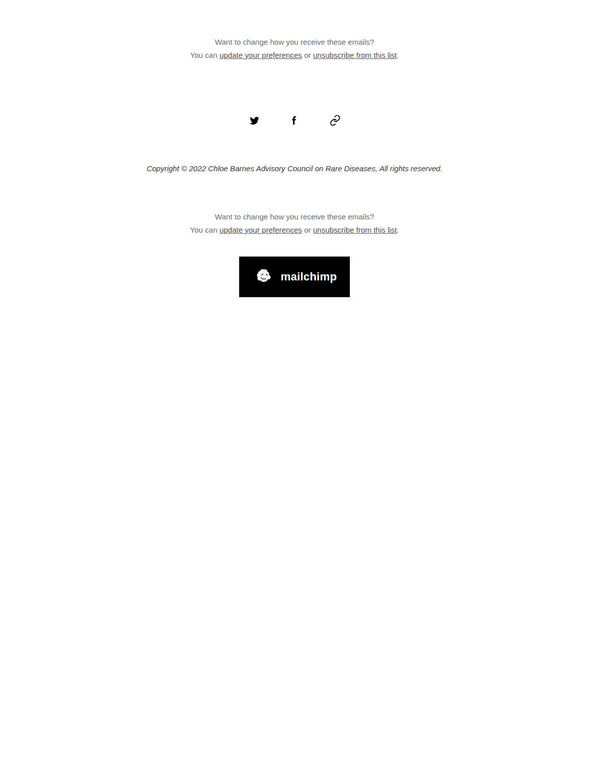Want to change how you receive these emails?
You can update your preferences or unsubscribe from this list.
Copyright © 2022 Chloe Barnes Advisory Council on Rare Diseases, All rights reserved.
Want to change how you receive these emails?
You can update your preferences or unsubscribe from this list.
mailchimp